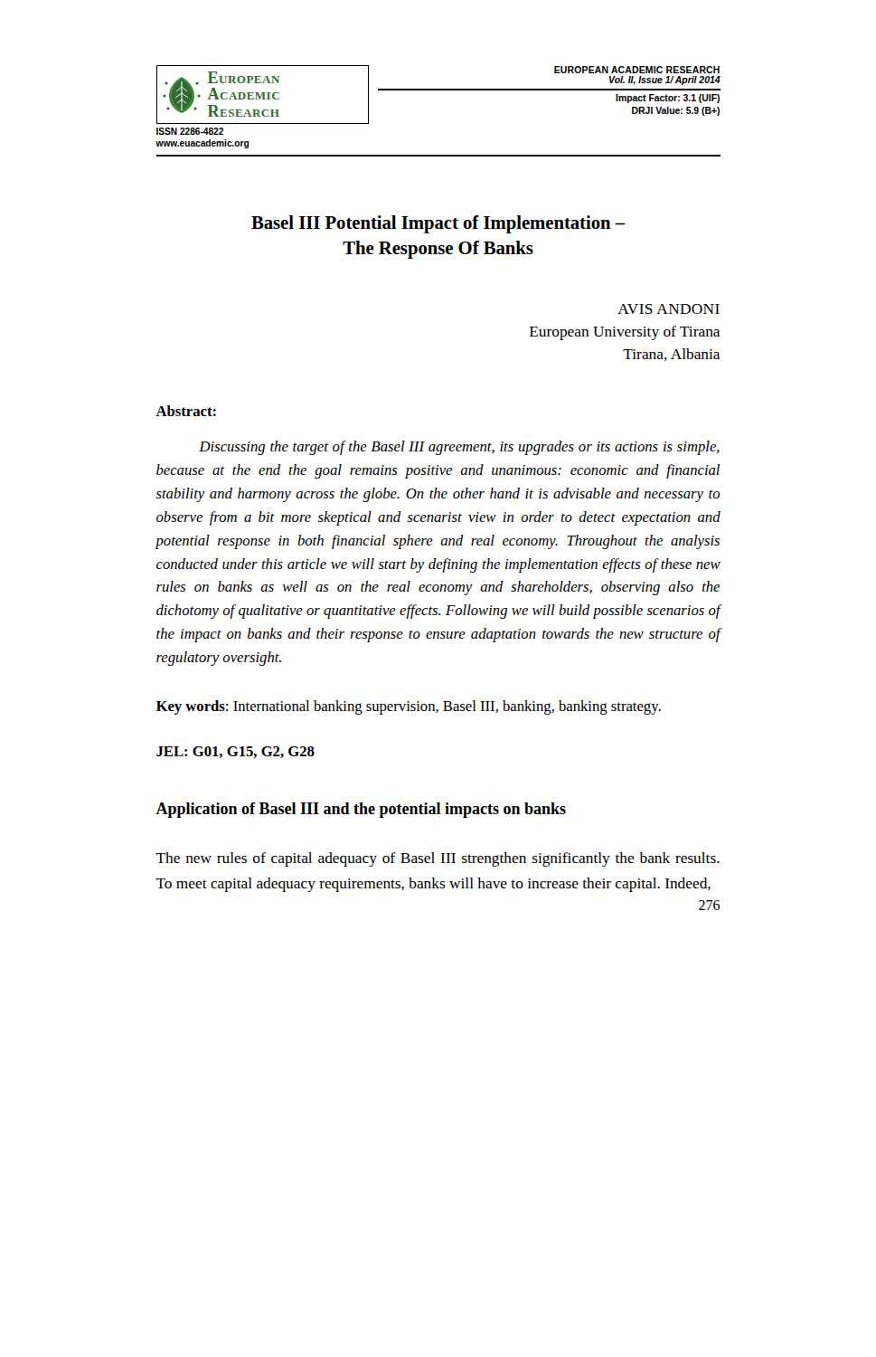European
Academic
Research
ISSN 2286-4822
www.euacademic.org
EUROPEAN ACADEMIC RESEARCH
Vol. II, Issue 1/ April 2014
Impact Factor: 3.1 (UIF)
DRJI Value: 5.9 (B+)
Basel III Potential Impact of Implementation –
The Response Of Banks
AVIS ANDONI
European University of Tirana
Tirana, Albania
Abstract:
Discussing the target of the Basel III agreement, its upgrades or its actions is simple, because at the end the goal remains positive and unanimous: economic and financial stability and harmony across the globe. On the other hand it is advisable and necessary to observe from a bit more skeptical and scenarist view in order to detect expectation and potential response in both financial sphere and real economy. Throughout the analysis conducted under this article we will start by defining the implementation effects of these new rules on banks as well as on the real economy and shareholders, observing also the dichotomy of qualitative or quantitative effects. Following we will build possible scenarios of the impact on banks and their response to ensure adaptation towards the new structure of regulatory oversight.
Key words: International banking supervision, Basel III, banking, banking strategy.
JEL: G01, G15, G2, G28
Application of Basel III and the potential impacts on banks
The new rules of capital adequacy of Basel III strengthen significantly the bank results. To meet capital adequacy requirements, banks will have to increase their capital. Indeed,
276